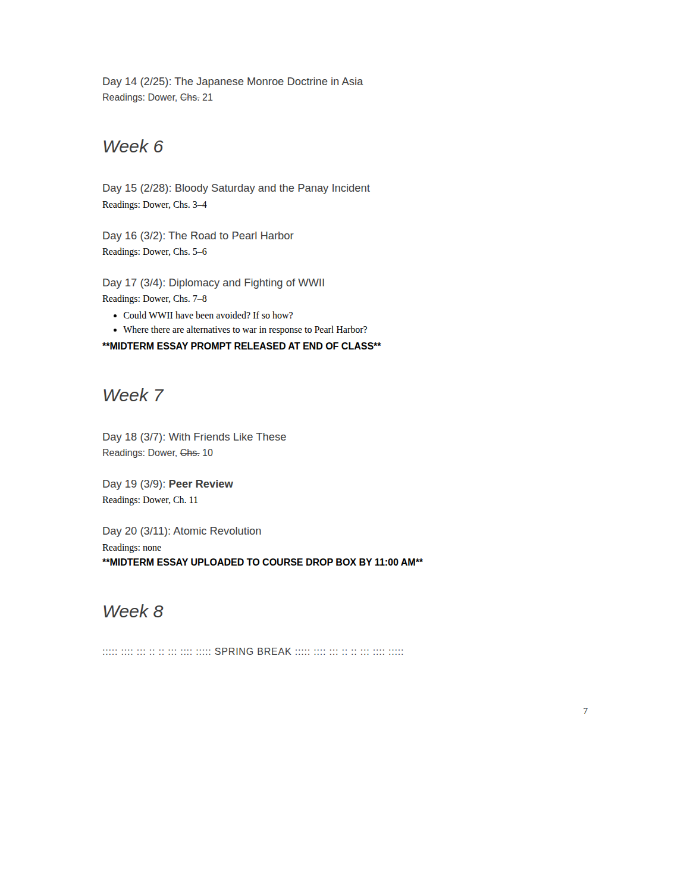Day 14 (2/25): The Japanese Monroe Doctrine in Asia
Readings: Dower, Chs. 21
Week 6
Day 15 (2/28): Bloody Saturday and the Panay Incident
Readings: Dower, Chs. 3–4
Day 16 (3/2): The Road to Pearl Harbor
Readings: Dower, Chs. 5–6
Day 17 (3/4): Diplomacy and Fighting of WWII
Readings: Dower, Chs. 7–8
Could WWII have been avoided? If so how?
Where there are alternatives to war in response to Pearl Harbor?
**MIDTERM ESSAY PROMPT RELEASED AT END OF CLASS**
Week 7
Day 18 (3/7): With Friends Like These
Readings: Dower, Chs. 10
Day 19 (3/9): Peer Review
Readings: Dower, Ch. 11
Day 20 (3/11): Atomic Revolution
Readings: none
**MIDTERM ESSAY UPLOADED TO COURSE DROP BOX BY 11:00 AM**
Week 8
::::: :::: ::: :: :: ::: :::: ::::: SPRING BREAK ::::: :::: ::: :: :: ::: :::: :::::
7